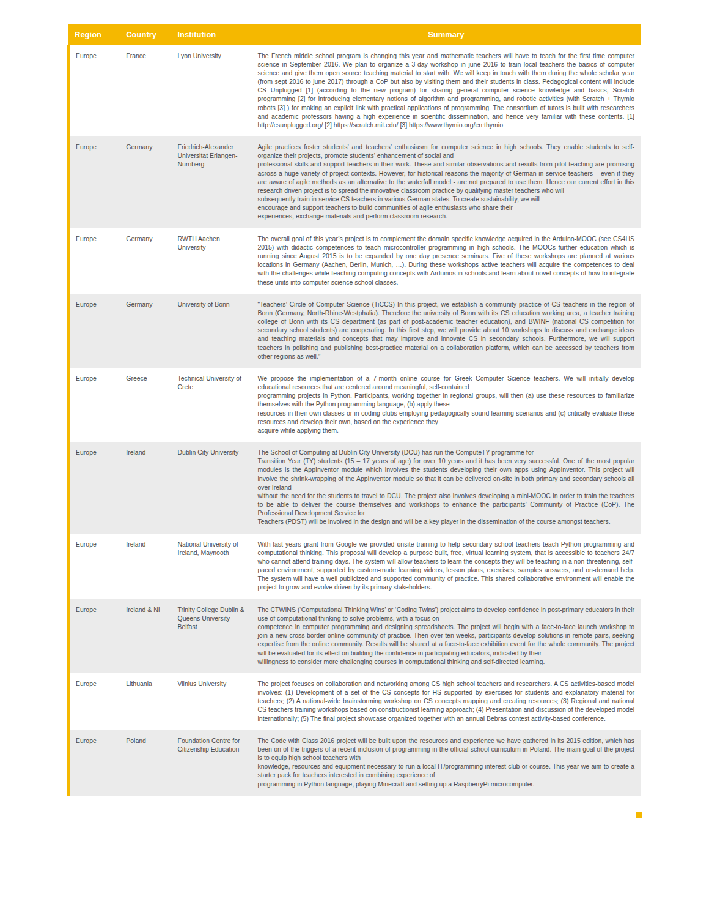| Region | Country | Institution | Summary |
| --- | --- | --- | --- |
| Europe | France | Lyon University | The French middle school program is changing this year and mathematic teachers will have to teach for the first time computer science in September 2016. We plan to organize a 3-day workshop in june 2016 to train local teachers the basics of computer science and give them open source teaching material to start with. We will keep in touch with them during the whole scholar year (from sept 2016 to june 2017) through a CoP but also by visiting them and their students in class. Pedagogical content will include CS Unplugged [1] (according to the new program) for sharing general computer science knowledge and basics, Scratch programming [2] for introducing elementary notions of algorithm and programming, and robotic activities (with Scratch + Thymio robots [3] ) for making an explicit link with practical applications of programming. The consortium of tutors is built with researchers and academic professors having a high experience in scientific dissemination, and hence very familiar with these contents. [1] http://csunplugged.org/ [2] https://scratch.mit.edu/ [3] https://www.thymio.org/en:thymio |
| Europe | Germany | Friedrich-Alexander Universitat Erlangen-Nurnberg | Agile practices foster students’ and teachers’ enthusiasm for computer science in high schools. They enable students to self-organize their projects, promote students’ enhancement of social and professional skills and support teachers in their work. These and similar observations and results from pilot teaching are promising across a huge variety of project contexts. However, for historical reasons the majority of German in-service teachers – even if they are aware of agile methods as an alternative to the waterfall model - are not prepared to use them. Hence our current effort in this research driven project is to spread the innovative classroom practice by qualifying master teachers who will subsequently train in-service CS teachers in various German states. To create sustainability, we will encourage and support teachers to build communities of agile enthusiasts who share their experiences, exchange materials and perform classroom research. |
| Europe | Germany | RWTH Aachen University | The overall goal of this year’s project is to complement the domain specific knowledge acquired in the Arduino-MOOC (see CS4HS 2015) with didactic competences to teach microcontroller programming in high schools. The MOOCs further education which is running since August 2015 is to be expanded by one day presence seminars. Five of these workshops are planned at various locations in Germany (Aachen, Berlin, Munich, …). During these workshops active teachers will acquire the competences to deal with the challenges while teaching computing concepts with Arduinos in schools and learn about novel concepts of how to integrate these units into computer science school classes. |
| Europe | Germany | University of Bonn | “Teachers’ Circle of Computer Science (TiCCS) In this project, we establish a community practice of CS teachers in the region of Bonn (Germany, North-Rhine-Westphalia). Therefore the university of Bonn with its CS education working area, a teacher training college of Bonn with its CS department (as part of post-academic teacher education), and BWINF (national CS competition for secondary school students) are cooperating. In this first step, we will provide about 10 workshops to discuss and exchange ideas and teaching materials and concepts that may improve and innovate CS in secondary schools. Furthermore, we will support teachers in polishing and publishing best-practice material on a collaboration platform, which can be accessed by teachers from other regions as well.” |
| Europe | Greece | Technical University of Crete | We propose the implementation of a 7-month online course for Greek Computer Science teachers. We will initially develop educational resources that are centered around meaningful, self-contained programming projects in Python. Participants, working together in regional groups, will then (a) use these resources to familiarize themselves with the Python programming language, (b) apply these resources in their own classes or in coding clubs employing pedagogically sound learning scenarios and (c) critically evaluate these resources and develop their own, based on the experience they acquire while applying them. |
| Europe | Ireland | Dublin City University | The School of Computing at Dublin City University (DCU) has run the ComputeTY programme for Transition Year (TY) students (15 – 17 years of age) for over 10 years and it has been very successful. One of the most popular modules is the AppInventor module which involves the students developing their own apps using AppInventor. This project will involve the shrink-wrapping of the AppInventor module so that it can be delivered on-site in both primary and secondary schools all over Ireland without the need for the students to travel to DCU. The project also involves developing a mini-MOOC in order to train the teachers to be able to deliver the course themselves and workshops to enhance the participants’ Community of Practice (CoP). The Professional Development Service for Teachers (PDST) will be involved in the design and will be a key player in the dissemination of the course amongst teachers. |
| Europe | Ireland | National University of Ireland, Maynooth | With last years grant from Google we provided onsite training to help secondary school teachers teach Python programming and computational thinking. This proposal will develop a purpose built, free, virtual learning system, that is accessible to teachers 24/7 who cannot attend training days. The system will allow teachers to learn the concepts they will be teaching in a non-threatening, self-paced environment, supported by custom-made learning videos, lesson plans, exercises, samples answers, and on-demand help. The system will have a well publicized and supported community of practice. This shared collaborative environment will enable the project to grow and evolve driven by its primary stakeholders. |
| Europe | Ireland & NI | Trinity College Dublin & Queens University Belfast | The CTWINS (‘Computational Thinking Wins’ or ‘Coding Twins’) project aims to develop confidence in post-primary educators in their use of computational thinking to solve problems, with a focus on competence in computer programming and designing spreadsheets. The project will begin with a face-to-face launch workshop to join a new cross-border online community of practice. Then over ten weeks, participants develop solutions in remote pairs, seeking expertise from the online community. Results will be shared at a face-to-face exhibition event for the whole community. The project will be evaluated for its effect on building the confidence in participating educators, indicated by their willingness to consider more challenging courses in computational thinking and self-directed learning. |
| Europe | Lithuania | Vilnius University | The project focuses on collaboration and networking among CS high school teachers and researchers. A CS activities-based model involves: (1) Development of a set of the CS concepts for HS supported by exercises for students and explanatory material for teachers; (2) A national-wide brainstorming workshop on CS concepts mapping and creating resources; (3) Regional and national CS teachers training workshops based on constructionist learning approach; (4) Presentation and discussion of the developed model internationally; (5) The final project showcase organized together with an annual Bebras contest activity-based conference. |
| Europe | Poland | Foundation Centre for Citizenship Education | The Code with Class 2016 project will be built upon the resources and experience we have gathered in its 2015 edition, which has been on of the triggers of a recent inclusion of programming in the official school curriculum in Poland. The main goal of the project is to equip high school teachers with knowledge, resources and equipment necessary to run a local IT/programming interest club or course. This year we aim to create a starter pack for teachers interested in combining experience of programming in Python language, playing Minecraft and setting up a RaspberryPi microcomputer. |